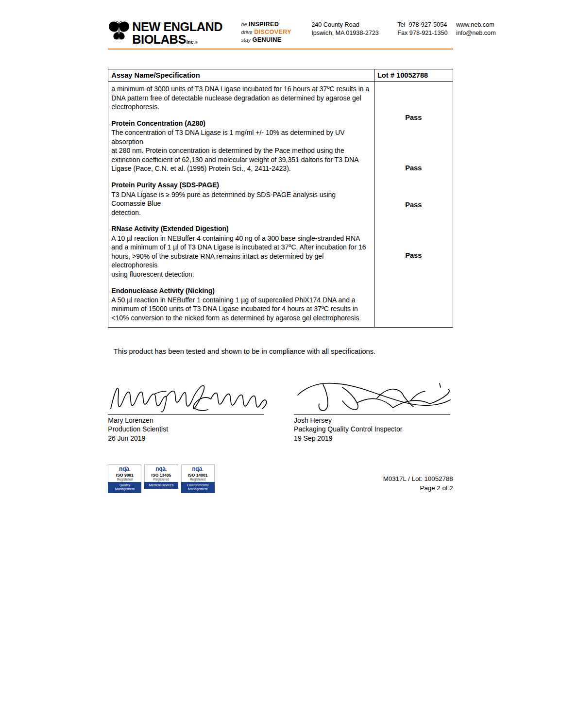NEW ENGLAND
BIOLABS Inc.®
be INSPIRED
drive DISCOVERY
stay GENUINE
240 County Road
Ipswich, MA 01938-2723
Tel 978-927-5054
Fax 978-921-1350
www.neb.com
info@neb.com
| Assay Name/Specification | Lot # 10052788 |
| --- | --- |
| a minimum of 3000 units of T3 DNA Ligase incubated for 16 hours at 37ºC results in a DNA pattern free of detectable nuclease degradation as determined by agarose gel electrophoresis. Protein Concentration (A280) The concentration of T3 DNA Ligase is 1 mg/ml +/- 10% as determined by UV absorption at 280 nm. Protein concentration is determined by the Pace method using the extinction coefficient of 62,130 and molecular weight of 39,351 daltons for T3 DNA Ligase (Pace, C.N. et al. (1995) Protein Sci., 4, 2411-2423). Protein Purity Assay (SDS-PAGE) T3 DNA Ligase is ≥ 99% pure as determined by SDS-PAGE analysis using Coomassie Blue detection. RNase Activity (Extended Digestion) A 10 µl reaction in NEBuffer 4 containing 40 ng of a 300 base single-stranded RNA and a minimum of 1 µl of T3 DNA Ligase is incubated at 37ºC. After incubation for 16 hours, >90% of the substrate RNA remains intact as determined by gel electrophoresis using fluorescent detection. Endonuclease Activity (Nicking) A 50 µl reaction in NEBuffer 1 containing 1 µg of supercoiled PhiX174 DNA and a minimum of 15000 units of T3 DNA Ligase incubated for 4 hours at 37ºC results in <10% conversion to the nicked form as determined by agarose gel electrophoresis. | Pass Pass Pass Pass |
This product has been tested and shown to be in compliance with all specifications.
Mary Lorenzen
Production Scientist
26 Jun 2019
Josh Hersey
Packaging Quality Control Inspector
19 Sep 2019
nqa.
ISO 9001
Registered
Quality
Management
nqa.
ISO 13485
Registered
Medical Devices
nqa.
ISO 14001
Registered
Environmental
Management
M0317L / Lot: 10052788
Page 2 of 2